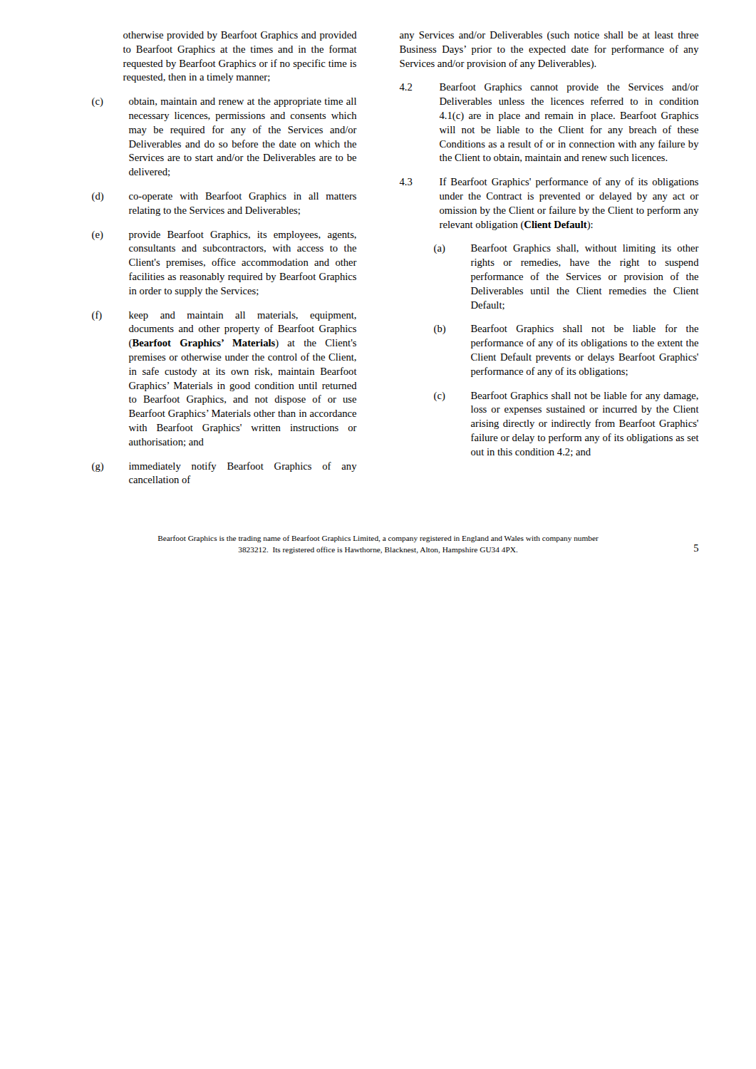otherwise provided by Bearfoot Graphics and provided to Bearfoot Graphics at the times and in the format requested by Bearfoot Graphics or if no specific time is requested, then in a timely manner;
(c)
obtain, maintain and renew at the appropriate time all necessary licences, permissions and consents which may be required for any of the Services and/or Deliverables and do so before the date on which the Services are to start and/or the Deliverables are to be delivered;
(d)
co-operate with Bearfoot Graphics in all matters relating to the Services and Deliverables;
(e)
provide Bearfoot Graphics, its employees, agents, consultants and subcontractors, with access to the Client's premises, office accommodation and other facilities as reasonably required by Bearfoot Graphics in order to supply the Services;
(f)
keep and maintain all materials, equipment, documents and other property of Bearfoot Graphics (Bearfoot Graphics’ Materials) at the Client's premises or otherwise under the control of the Client, in safe custody at its own risk, maintain Bearfoot Graphics’ Materials in good condition until returned to Bearfoot Graphics, and not dispose of or use Bearfoot Graphics’ Materials other than in accordance with Bearfoot Graphics' written instructions or authorisation; and
(g)
immediately notify Bearfoot Graphics of any cancellation of
any Services and/or Deliverables (such notice shall be at least three Business Days’ prior to the expected date for performance of any Services and/or provision of any Deliverables).
4.2
Bearfoot Graphics cannot provide the Services and/or Deliverables unless the licences referred to in condition 4.1(c) are in place and remain in place. Bearfoot Graphics will not be liable to the Client for any breach of these Conditions as a result of or in connection with any failure by the Client to obtain, maintain and renew such licences.
4.3
If Bearfoot Graphics' performance of any of its obligations under the Contract is prevented or delayed by any act or omission by the Client or failure by the Client to perform any relevant obligation (Client Default):
(a)
Bearfoot Graphics shall, without limiting its other rights or remedies, have the right to suspend performance of the Services or provision of the Deliverables until the Client remedies the Client Default;
(b)
Bearfoot Graphics shall not be liable for the performance of any of its obligations to the extent the Client Default prevents or delays Bearfoot Graphics' performance of any of its obligations;
(c)
Bearfoot Graphics shall not be liable for any damage, loss or expenses sustained or incurred by the Client arising directly or indirectly from Bearfoot Graphics' failure or delay to perform any of its obligations as set out in this condition 4.2; and
Bearfoot Graphics is the trading name of Bearfoot Graphics Limited, a company registered in England and Wales with company number
3823212. Its registered office is Hawthorne, Blacknest, Alton, Hampshire GU34 4PX. 5